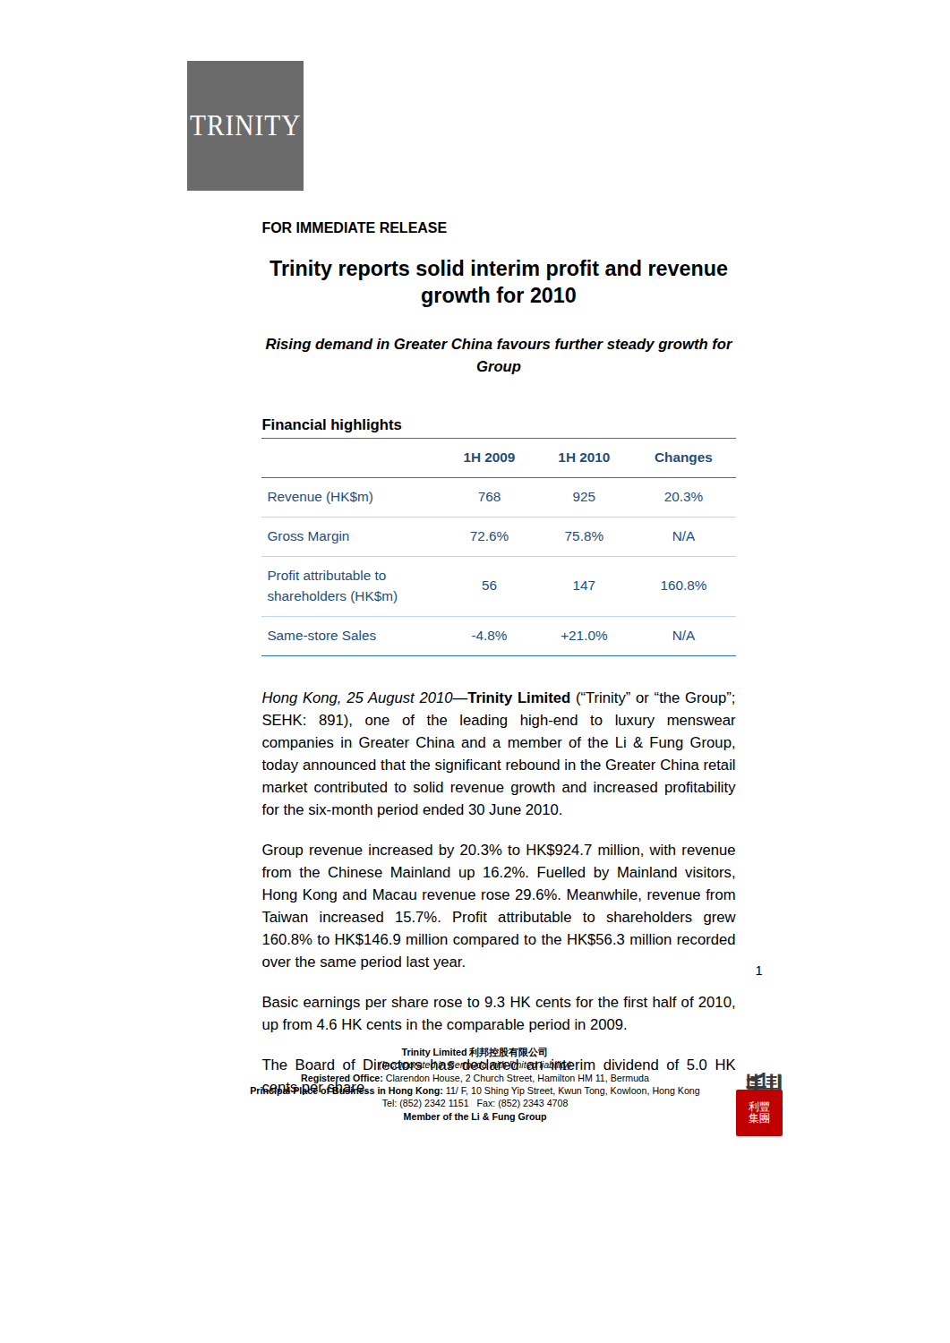TRINITY
FOR IMMEDIATE RELEASE
Trinity reports solid interim profit and revenue growth for 2010
Rising demand in Greater China favours further steady growth for Group
Financial highlights
| | 1H 2009 | 1H 2010 | Changes |
| --- | --- | --- | --- |
| Revenue (HK$m) | 768 | 925 | 20.3% |
| Gross Margin | 72.6% | 75.8% | N/A |
| Profit attributable to shareholders (HK$m) | 56 | 147 | 160.8% |
| Same-store Sales | -4.8% | +21.0% | N/A |
Hong Kong, 25 August 2010—Trinity Limited (“Trinity” or “the Group”; SEHK: 891), one of the leading high-end to luxury menswear companies in Greater China and a member of the Li & Fung Group, today announced that the significant rebound in the Greater China retail market contributed to solid revenue growth and increased profitability for the six-month period ended 30 June 2010.
Group revenue increased by 20.3% to HK$924.7 million, with revenue from the Chinese Mainland up 16.2%. Fuelled by Mainland visitors, Hong Kong and Macau revenue rose 29.6%. Meanwhile, revenue from Taiwan increased 15.7%. Profit attributable to shareholders grew 160.8% to HK$146.9 million compared to the HK$56.3 million recorded over the same period last year.
Basic earnings per share rose to 9.3 HK cents for the first half of 2010, up from 4.6 HK cents in the comparable period in 2009.
The Board of Directors has declared an interim dividend of 5.0 HK cents per share.
1
利豐
利豐
集團
Trinity Limited 利邦控股有限公司
(Incorporated in Bermuda with limited liability)
Registered Office: Clarendon House, 2 Church Street, Hamilton HM 11, Bermuda
Principal Place of Business in Hong Kong: 11/ F, 10 Shing Yip Street, Kwun Tong, Kowloon, Hong Kong
Tel: (852) 2342 1151 Fax: (852) 2343 4708
Member of the Li & Fung Group